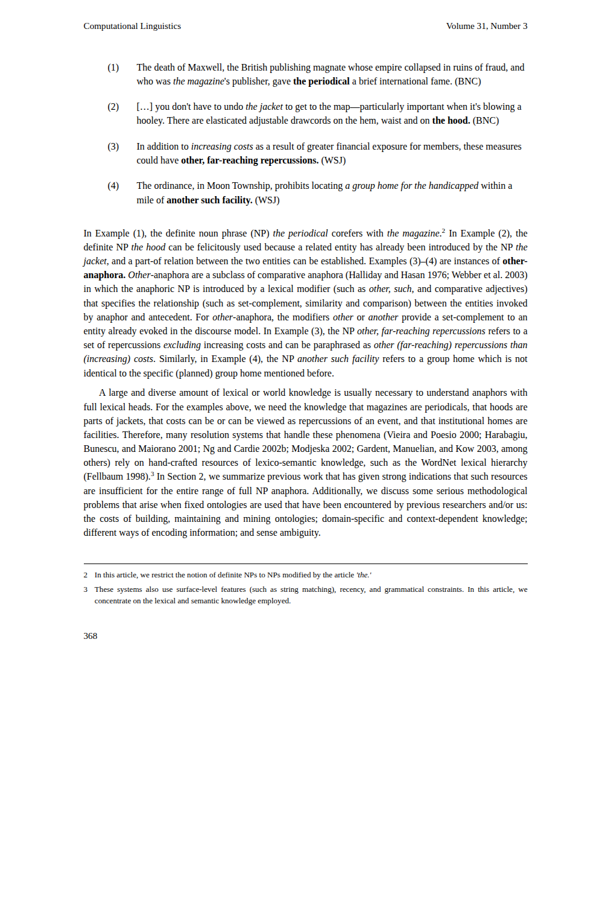Computational Linguistics Volume 31, Number 3
(1) The death of Maxwell, the British publishing magnate whose empire collapsed in ruins of fraud, and who was the magazine's publisher, gave the periodical a brief international fame. (BNC)
(2)[…] you don't have to undo the jacket to get to the map—particularly important when it's blowing a hooley. There are elasticated adjustable drawcords on the hem, waist and on the hood. (BNC)
(3) In addition to increasing costs as a result of greater financial exposure for members, these measures could have other, far-reaching repercussions. (WSJ)
(4) The ordinance, in Moon Township, prohibits locating a group home for the handicapped within a mile of another such facility. (WSJ)
In Example (1), the definite noun phrase (NP) the periodical corefers with the magazine.2 In Example (2), the definite NP the hood can be felicitously used because a related entity has already been introduced by the NP the jacket, and a part-of relation between the two entities can be established. Examples (3)–(4) are instances of other-anaphora. Other-anaphora are a subclass of comparative anaphora (Halliday and Hasan 1976; Webber et al. 2003) in which the anaphoric NP is introduced by a lexical modifier (such as other, such, and comparative adjectives) that specifies the relationship (such as set-complement, similarity and comparison) between the entities invoked by anaphor and antecedent. For other-anaphora, the modifiers other or another provide a set-complement to an entity already evoked in the discourse model. In Example (3), the NP other, far-reaching repercussions refers to a set of repercussions excluding increasing costs and can be paraphrased as other (far-reaching) repercussions than (increasing) costs. Similarly, in Example (4), the NP another such facility refers to a group home which is not identical to the specific (planned) group home mentioned before.
A large and diverse amount of lexical or world knowledge is usually necessary to understand anaphors with full lexical heads. For the examples above, we need the knowledge that magazines are periodicals, that hoods are parts of jackets, that costs can be or can be viewed as repercussions of an event, and that institutional homes are facilities. Therefore, many resolution systems that handle these phenomena (Vieira and Poesio 2000; Harabagiu, Bunescu, and Maiorano 2001; Ng and Cardie 2002b; Modjeska 2002; Gardent, Manuelian, and Kow 2003, among others) rely on hand-crafted resources of lexico-semantic knowledge, such as the WordNet lexical hierarchy (Fellbaum 1998).3 In Section 2, we summarize previous work that has given strong indications that such resources are insufficient for the entire range of full NP anaphora. Additionally, we discuss some serious methodological problems that arise when fixed ontologies are used that have been encountered by previous researchers and/or us: the costs of building, maintaining and mining ontologies; domain-specific and context-dependent knowledge; different ways of encoding information; and sense ambiguity.
2 In this article, we restrict the notion of definite NPs to NPs modified by the article 'the.'
3 These systems also use surface-level features (such as string matching), recency, and grammatical constraints. In this article, we concentrate on the lexical and semantic knowledge employed.
368